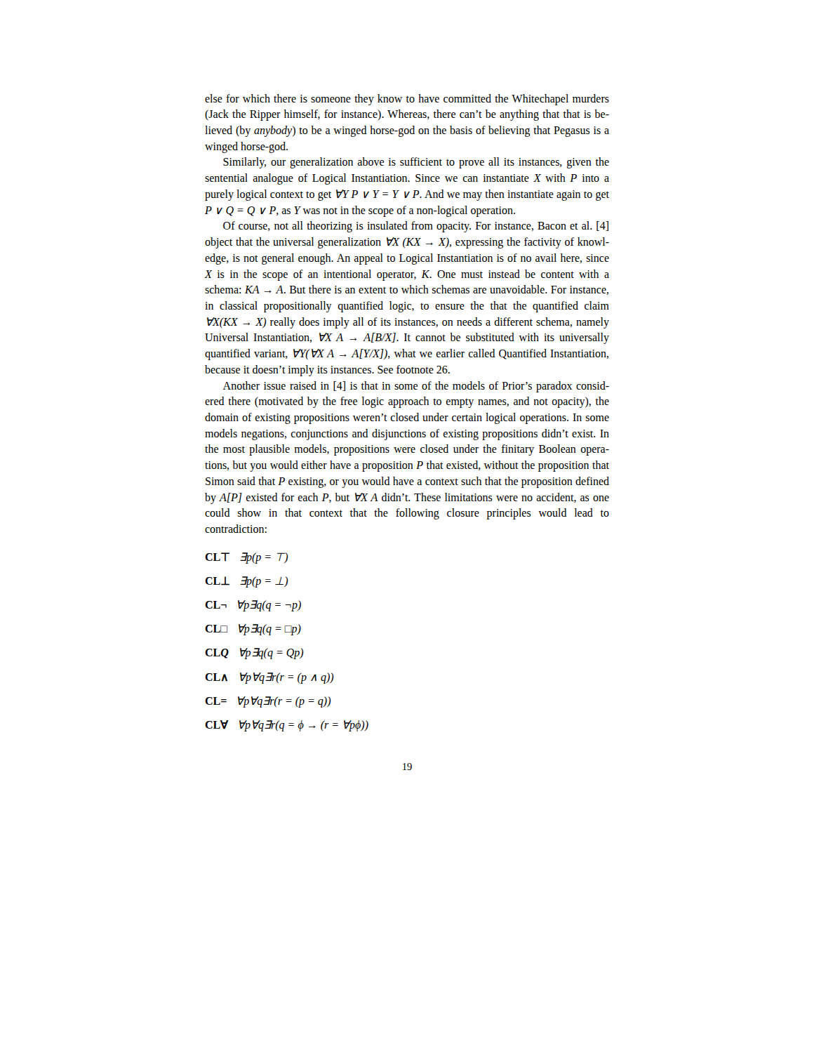else for which there is someone they know to have committed the Whitechapel murders (Jack the Ripper himself, for instance). Whereas, there can’t be anything that that is believed (by anybody) to be a winged horse-god on the basis of believing that Pegasus is a winged horse-god.
Similarly, our generalization above is sufficient to prove all its instances, given the sentential analogue of Logical Instantiation. Since we can instantiate X with P into a purely logical context to get ∀Y P ∨ Y = Y ∨ P. And we may then instantiate again to get P ∨ Q = Q ∨ P, as Y was not in the scope of a non-logical operation.
Of course, not all theorizing is insulated from opacity. For instance, Bacon et al. [4] object that the universal generalization ∀X (KX → X), expressing the factivity of knowledge, is not general enough. An appeal to Logical Instantiation is of no avail here, since X is in the scope of an intentional operator, K. One must instead be content with a schema: KA → A. But there is an extent to which schemas are unavoidable. For instance, in classical propositionally quantified logic, to ensure the that the quantified claim ∀X(KX → X) really does imply all of its instances, on needs a different schema, namely Universal Instantiation, ∀X A → A[B/X]. It cannot be substituted with its universally quantified variant, ∀Y(∀X A → A[Y/X]), what we earlier called Quantified Instantiation, because it doesn’t imply its instances. See footnote 26.
Another issue raised in [4] is that in some of the models of Prior’s paradox considered there (motivated by the free logic approach to empty names, and not opacity), the domain of existing propositions weren’t closed under certain logical operations. In some models negations, conjunctions and disjunctions of existing propositions didn’t exist. In the most plausible models, propositions were closed under the finitary Boolean operations, but you would either have a proposition P that existed, without the proposition that Simon said that P existing, or you would have a context such that the proposition defined by A[P] existed for each P, but ∀X A didn’t. These limitations were no accident, as one could show in that context that the following closure principles would lead to contradiction:
CL⊤ ∃p(p = ⊤)
CL⊥ ∃p(p = ⊥)
CL¬ ∀p∃q(q = ¬p)
CL□ ∀p∃q(q = □p)
CLQ ∀p∃q(q = Qp)
CL∧ ∀p∀q∃r(r = (p ∧ q))
CL= ∀p∀q∃r(r = (p = q))
CL∀ ∀p∀q∃r(q = ϕ → (r = ∀pϕ))
19